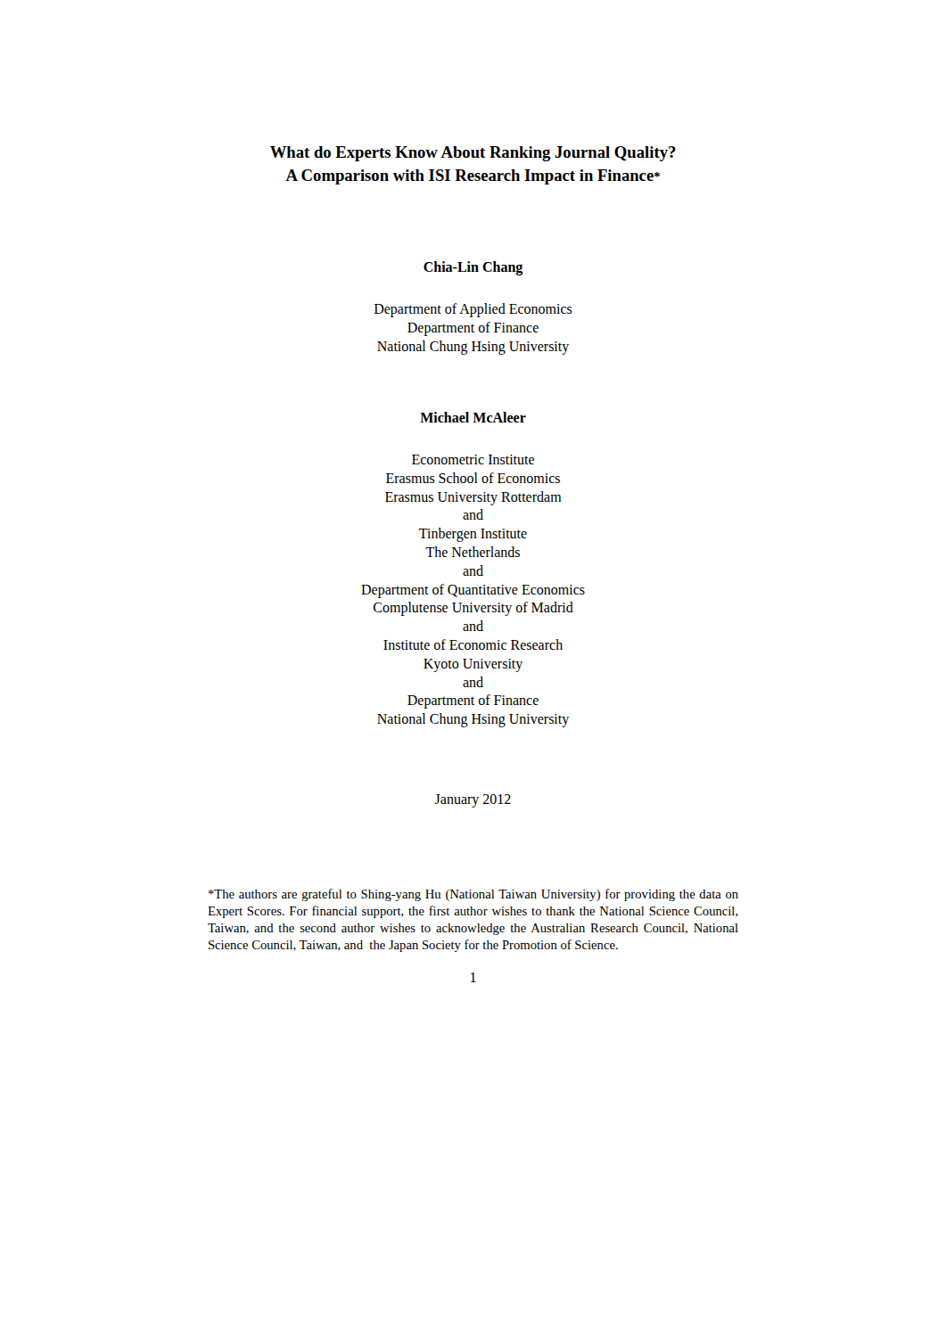What do Experts Know About Ranking Journal Quality?
A Comparison with ISI Research Impact in Finance*
Chia-Lin Chang
Department of Applied Economics
Department of Finance
National Chung Hsing University
Michael McAleer
Econometric Institute
Erasmus School of Economics
Erasmus University Rotterdam
and
Tinbergen Institute
The Netherlands
and
Department of Quantitative Economics
Complutense University of Madrid
and
Institute of Economic Research
Kyoto University
and
Department of Finance
National Chung Hsing University
January 2012
*The authors are grateful to Shing-yang Hu (National Taiwan University) for providing the data on Expert Scores. For financial support, the first author wishes to thank the National Science Council, Taiwan, and the second author wishes to acknowledge the Australian Research Council, National Science Council, Taiwan, and the Japan Society for the Promotion of Science.
1